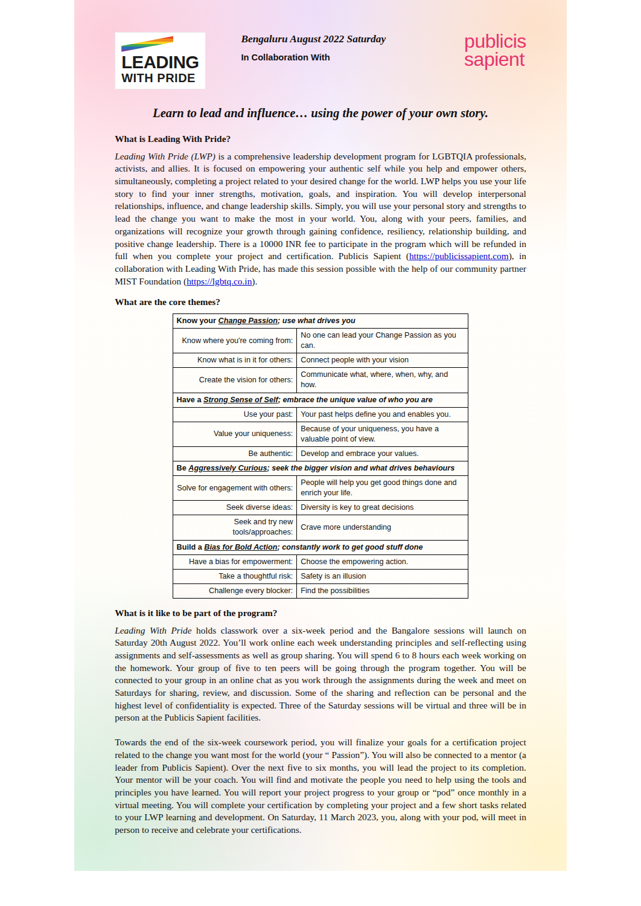LEADING WITH PRIDE
Bengaluru August 2022 Saturday
In Collaboration With
publicis sapient
Learn to lead and influence… using the power of your own story.
What is Leading With Pride?
Leading With Pride (LWP) is a comprehensive leadership development program for LGBTQIA professionals, activists, and allies. It is focused on empowering your authentic self while you help and empower others, simultaneously, completing a project related to your desired change for the world. LWP helps you use your life story to find your inner strengths, motivation, goals, and inspiration. You will develop interpersonal relationships, influence, and change leadership skills. Simply, you will use your personal story and strengths to lead the change you want to make the most in your world. You, along with your peers, families, and organizations will recognize your growth through gaining confidence, resiliency, relationship building, and positive change leadership. There is a 10000 INR fee to participate in the program which will be refunded in full when you complete your project and certification. Publicis Sapient (https://publicissapient.com), in collaboration with Leading With Pride, has made this session possible with the help of our community partner MIST Foundation (https://lgbtq.co.in).
What are the core themes?
| Know your Change Passion ; use what drives you |
| Know where you're coming from: | No one can lead your Change Passion as you can. |
| Know what is in it for others: | Connect people with your vision |
| Create the vision for others: | Communicate what, where, when, why, and how. |
| Have a Strong Sense of Self ; embrace the unique value of who you are |
| Use your past: | Your past helps define you and enables you. |
| Value your uniqueness: | Because of your uniqueness, you have a valuable point of view. |
| Be authentic: | Develop and embrace your values. |
| Be Aggressively Curious ; seek the bigger vision and what drives behaviours |
| Solve for engagement with others: | People will help you get good things done and enrich your life. |
| Seek diverse ideas: | Diversity is key to great decisions |
| Seek and try new tools/approaches: | Crave more understanding |
| Build a Bias for Bold Action ; constantly work to get good stuff done |
| Have a bias for empowerment: | Choose the empowering action. |
| Take a thoughtful risk: | Safety is an illusion |
| Challenge every blocker: | Find the possibilities |
What is it like to be part of the program?
Leading With Pride holds classwork over a six-week period and the Bangalore sessions will launch on Saturday 20th August 2022. You’ll work online each week understanding principles and self-reflecting using assignments and self-assessments as well as group sharing. You will spend 6 to 8 hours each week working on the homework. Your group of five to ten peers will be going through the program together. You will be connected to your group in an online chat as you work through the assignments during the week and meet on Saturdays for sharing, review, and discussion. Some of the sharing and reflection can be personal and the highest level of confidentiality is expected. Three of the Saturday sessions will be virtual and three will be in person at the Publicis Sapient facilities.
Towards the end of the six-week coursework period, you will finalize your goals for a certification project related to the change you want most for the world (your “ Passion”). You will also be connected to a mentor (a leader from Publicis Sapient). Over the next five to six months, you will lead the project to its completion. Your mentor will be your coach. You will find and motivate the people you need to help using the tools and principles you have learned. You will report your project progress to your group or “pod” once monthly in a virtual meeting. You will complete your certification by completing your project and a few short tasks related to your LWP learning and development. On Saturday, 11 March 2023, you, along with your pod, will meet in person to receive and celebrate your certifications.